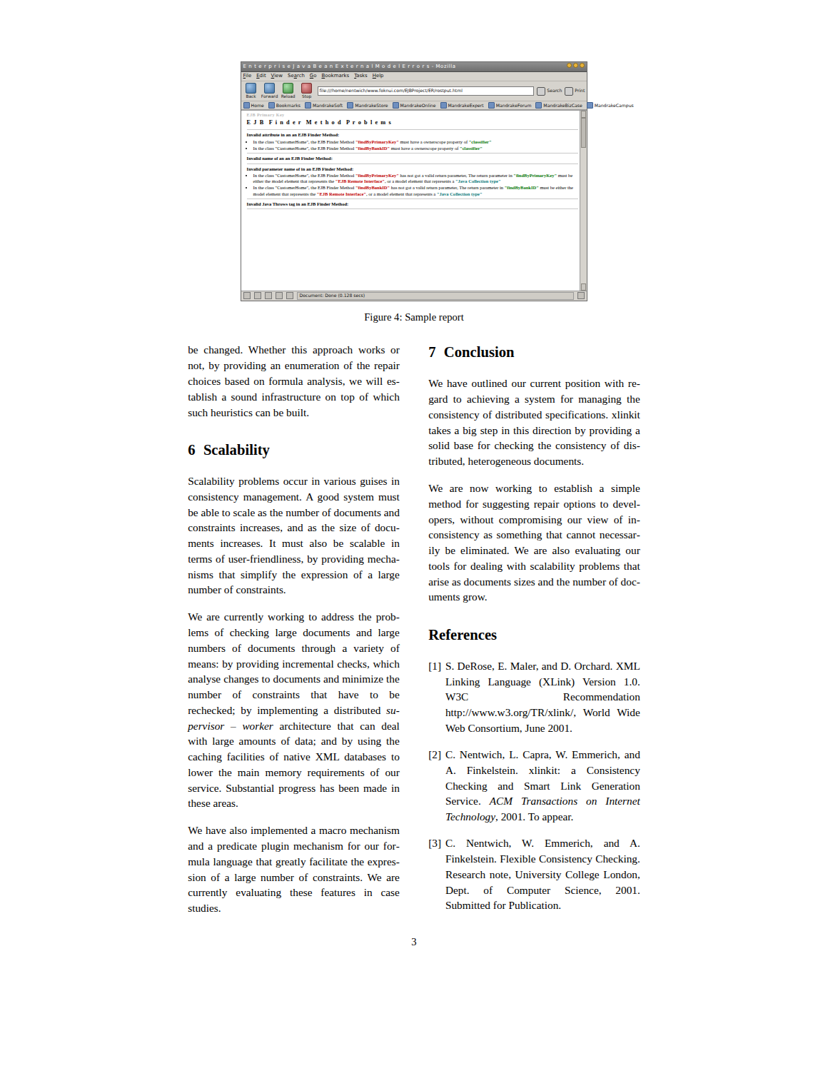E n t e r p r i s e J a v a B e a n E x t e r n a l M o d e l E r r o r s - Mozilla
File Edit View Search Go Bookmarks Tasks Help
Back
Forward
Reload
Stop
file:///home/nentwich/www.foknui.com/EJBProject/ER/rostput.html
Search
Print
Home
Bookmarks
MandrakeSoft
MandrakeStore
MandrakeOnline
MandrakeExpert
MandrakeForum
MandrakeBizCase
MandrakeCampus
EJB Primary Key
E J B F i n d e r M e t h o d P r o b l e m s
Invalid attribute in an an EJB Finder Method:
In the class "CustomerHome", the EJB Finder Method "findByPrimaryKey" must have a ownerscope property of "classifier"
In the class "CustomerHome", the EJB Finder Method "findByBankID" must have a ownerscope property of "classifier"
Invalid name of an an EJB Finder Method:
Invalid parameter name of in an EJB Finder Method:
In the class "CustomerHome", the EJB Finder Method "findByPrimaryKey" has not got a valid return parameter, The return parameter in "findByPrimaryKey" must be either the model element that represents the "EJB Remote Interface", or a model element that represents a "Java Collection type"
In the class "CustomerHome", the EJB Finder Method "findByBankID" has not got a valid return parameter, The return parameter in "findByBankID" must be either the model element that represents the "EJB Remote Interface", or a model element that represents a "Java Collection type"
Invalid Java Throws tag in an EJB Finder Method:
Document: Done (0.128 secs)
Figure 4: Sample report
be changed. Whether this approach works or not, by providing an enumeration of the repair choices based on formula analysis, we will establish a sound infrastructure on top of which such heuristics can be built.
6 Scalability
Scalability problems occur in various guises in consistency management. A good system must be able to scale as the number of documents and constraints increases, and as the size of documents increases. It must also be scalable in terms of user-friendliness, by providing mechanisms that simplify the expression of a large number of constraints.
We are currently working to address the problems of checking large documents and large numbers of documents through a variety of means: by providing incremental checks, which analyse changes to documents and minimize the number of constraints that have to be rechecked; by implementing a distributed supervisor – worker architecture that can deal with large amounts of data; and by using the caching facilities of native XML databases to lower the main memory requirements of our service. Substantial progress has been made in these areas.
We have also implemented a macro mechanism and a predicate plugin mechanism for our formula language that greatly facilitate the expression of a large number of constraints. We are currently evaluating these features in case studies.
7 Conclusion
We have outlined our current position with regard to achieving a system for managing the consistency of distributed specifications. xlinkit takes a big step in this direction by providing a solid base for checking the consistency of distributed, heterogeneous documents.
We are now working to establish a simple method for suggesting repair options to developers, without compromising our view of inconsistency as something that cannot necessarily be eliminated. We are also evaluating our tools for dealing with scalability problems that arise as documents sizes and the number of documents grow.
References
[1] S. DeRose, E. Maler, and D. Orchard. XML Linking Language (XLink) Version 1.0. W3C Recommendation http://www.w3.org/TR/xlink/, World Wide Web Consortium, June 2001.
[2] C. Nentwich, L. Capra, W. Emmerich, and A. Finkelstein. xlinkit: a Consistency Checking and Smart Link Generation Service. ACM Transactions on Internet Technology, 2001. To appear.
[3] C. Nentwich, W. Emmerich, and A. Finkelstein. Flexible Consistency Checking. Research note, University College London, Dept. of Computer Science, 2001. Submitted for Publication.
3